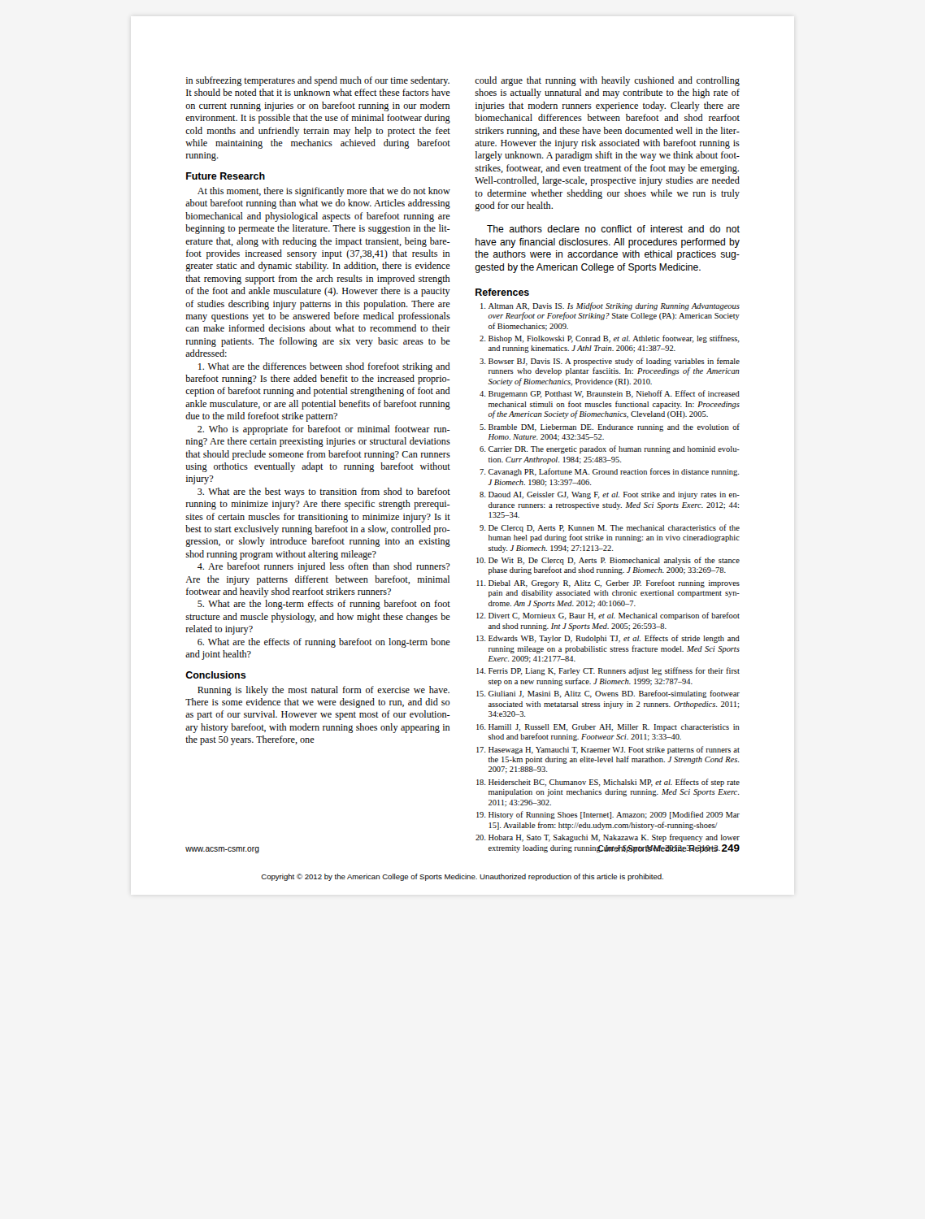in subfreezing temperatures and spend much of our time sedentary. It should be noted that it is unknown what effect these factors have on current running injuries or on barefoot running in our modern environment. It is possible that the use of minimal footwear during cold months and unfriendly terrain may help to protect the feet while maintaining the mechanics achieved during barefoot running.
Future Research
At this moment, there is significantly more that we do not know about barefoot running than what we do know. Articles addressing biomechanical and physiological aspects of barefoot running are beginning to permeate the literature. There is suggestion in the literature that, along with reducing the impact transient, being barefoot provides increased sensory input (37,38,41) that results in greater static and dynamic stability. In addition, there is evidence that removing support from the arch results in improved strength of the foot and ankle musculature (4). However there is a paucity of studies describing injury patterns in this population. There are many questions yet to be answered before medical professionals can make informed decisions about what to recommend to their running patients. The following are six very basic areas to be addressed:
1. What are the differences between shod forefoot striking and barefoot running? Is there added benefit to the increased proprioception of barefoot running and potential strengthening of foot and ankle musculature, or are all potential benefits of barefoot running due to the mild forefoot strike pattern?
2. Who is appropriate for barefoot or minimal footwear running? Are there certain preexisting injuries or structural deviations that should preclude someone from barefoot running? Can runners using orthotics eventually adapt to running barefoot without injury?
3. What are the best ways to transition from shod to barefoot running to minimize injury? Are there specific strength prerequisites of certain muscles for transitioning to minimize injury? Is it best to start exclusively running barefoot in a slow, controlled progression, or slowly introduce barefoot running into an existing shod running program without altering mileage?
4. Are barefoot runners injured less often than shod runners? Are the injury patterns different between barefoot, minimal footwear and heavily shod rearfoot strikers runners?
5. What are the long-term effects of running barefoot on foot structure and muscle physiology, and how might these changes be related to injury?
6. What are the effects of running barefoot on long-term bone and joint health?
Conclusions
Running is likely the most natural form of exercise we have. There is some evidence that we were designed to run, and did so as part of our survival. However we spent most of our evolutionary history barefoot, with modern running shoes only appearing in the past 50 years. Therefore, one
could argue that running with heavily cushioned and controlling shoes is actually unnatural and may contribute to the high rate of injuries that modern runners experience today. Clearly there are biomechanical differences between barefoot and shod rearfoot strikers running, and these have been documented well in the literature. However the injury risk associated with barefoot running is largely unknown. A paradigm shift in the way we think about footstrikes, footwear, and even treatment of the foot may be emerging. Well-controlled, large-scale, prospective injury studies are needed to determine whether shedding our shoes while we run is truly good for our health.
The authors declare no conflict of interest and do not have any financial disclosures. All procedures performed by the authors were in accordance with ethical practices suggested by the American College of Sports Medicine.
References
Altman AR, Davis IS. Is Midfoot Striking during Running Advantageous over Rearfoot or Forefoot Striking? State College (PA): American Society of Biomechanics; 2009.
Bishop M, Fiolkowski P, Conrad B, et al. Athletic footwear, leg stiffness, and running kinematics. J Athl Train. 2006; 41:387–92.
Bowser BJ, Davis IS. A prospective study of loading variables in female runners who develop plantar fasciitis. In: Proceedings of the American Society of Biomechanics, Providence (RI). 2010.
Brugemann GP, Potthast W, Braunstein B, Niehoff A. Effect of increased mechanical stimuli on foot muscles functional capacity. In: Proceedings of the American Society of Biomechanics, Cleveland (OH). 2005.
Bramble DM, Lieberman DE. Endurance running and the evolution of Homo. Nature. 2004; 432:345–52.
Carrier DR. The energetic paradox of human running and hominid evolution. Curr Anthropol. 1984; 25:483–95.
Cavanagh PR, Lafortune MA. Ground reaction forces in distance running. J Biomech. 1980; 13:397–406.
Daoud AI, Geissler GJ, Wang F, et al. Foot strike and injury rates in endurance runners: a retrospective study. Med Sci Sports Exerc. 2012; 44: 1325–34.
De Clercq D, Aerts P, Kunnen M. The mechanical characteristics of the human heel pad during foot strike in running: an in vivo cineradiographic study. J Biomech. 1994; 27:1213–22.
De Wit B, De Clercq D, Aerts P. Biomechanical analysis of the stance phase during barefoot and shod running. J Biomech. 2000; 33:269–78.
Diebal AR, Gregory R, Alitz C, Gerber JP. Forefoot running improves pain and disability associated with chronic exertional compartment syndrome. Am J Sports Med. 2012; 40:1060–7.
Divert C, Mornieux G, Baur H, et al. Mechanical comparison of barefoot and shod running. Int J Sports Med. 2005; 26:593–8.
Edwards WB, Taylor D, Rudolphi TJ, et al. Effects of stride length and running mileage on a probabilistic stress fracture model. Med Sci Sports Exerc. 2009; 41:2177–84.
Ferris DP, Liang K, Farley CT. Runners adjust leg stiffness for their first step on a new running surface. J Biomech. 1999; 32:787–94.
Giuliani J, Masini B, Alitz C, Owens BD. Barefoot-simulating footwear associated with metatarsal stress injury in 2 runners. Orthopedics. 2011; 34:e320–3.
Hamill J, Russell EM, Gruber AH, Miller R. Impact characteristics in shod and barefoot running. Footwear Sci. 2011; 3:33–40.
Hasewaga H, Yamauchi T, Kraemer WJ. Foot strike patterns of runners at the 15-km point during an elite-level half marathon. J Strength Cond Res. 2007; 21:888–93.
Heiderscheit BC, Chumanov ES, Michalski MP, et al. Effects of step rate manipulation on joint mechanics during running. Med Sci Sports Exerc. 2011; 43:296–302.
History of Running Shoes [Internet]. Amazon; 2009 [Modified 2009 Mar 15]. Available from: http://edu.udym.com/history-of-running-shoes/
Hobara H, Sato T, Sakaguchi M, Nakazawa K. Step frequency and lower extremity loading during running. Int J Sports Med. 2012; 33:310–3.
www.acsm-csmr.org
Current Sports Medicine Reports249
Copyright © 2012 by the American College of Sports Medicine. Unauthorized reproduction of this article is prohibited.